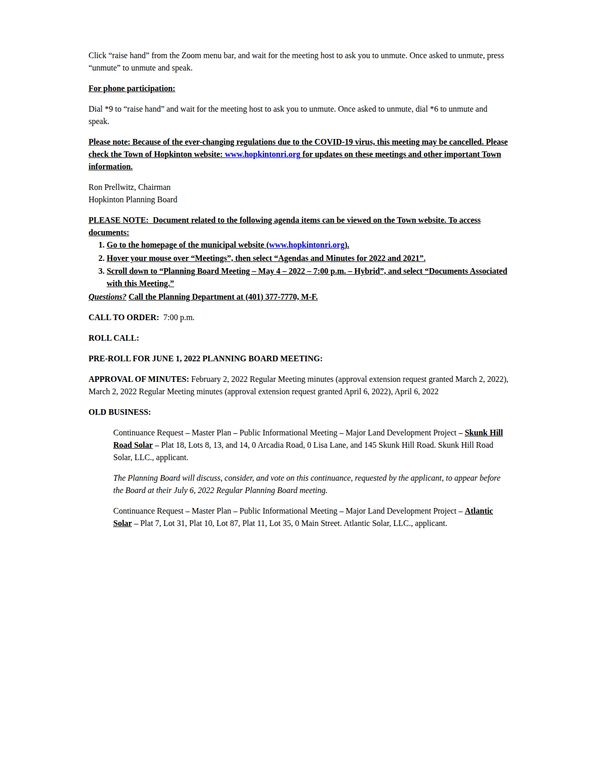Click “raise hand” from the Zoom menu bar, and wait for the meeting host to ask you to unmute. Once asked to unmute, press “unmute” to unmute and speak.
For phone participation:
Dial *9 to “raise hand” and wait for the meeting host to ask you to unmute. Once asked to unmute, dial *6 to unmute and speak.
Please note: Because of the ever-changing regulations due to the COVID-19 virus, this meeting may be cancelled. Please check the Town of Hopkinton website: www.hopkintonri.org for updates on these meetings and other important Town information.
Ron Prellwitz, Chairman
Hopkinton Planning Board
PLEASE NOTE: Document related to the following agenda items can be viewed on the Town website. To access documents:
Go to the homepage of the municipal website (www.hopkintonri.org).
Hover your mouse over “Meetings”, then select “Agendas and Minutes for 2022 and 2021”.
Scroll down to “Planning Board Meeting – May 4 – 2022 – 7:00 p.m. – Hybrid”, and select “Documents Associated with this Meeting.”
Questions? Call the Planning Department at (401) 377-7770, M-F.
CALL TO ORDER: 7:00 p.m.
ROLL CALL:
PRE-ROLL FOR JUNE 1, 2022 PLANNING BOARD MEETING:
APPROVAL OF MINUTES: February 2, 2022 Regular Meeting minutes (approval extension request granted March 2, 2022), March 2, 2022 Regular Meeting minutes (approval extension request granted April 6, 2022), April 6, 2022
OLD BUSINESS:
Continuance Request – Master Plan – Public Informational Meeting – Major Land Development Project – Skunk Hill Road Solar – Plat 18, Lots 8, 13, and 14, 0 Arcadia Road, 0 Lisa Lane, and 145 Skunk Hill Road. Skunk Hill Road Solar, LLC., applicant.
The Planning Board will discuss, consider, and vote on this continuance, requested by the applicant, to appear before the Board at their July 6, 2022 Regular Planning Board meeting.
Continuance Request – Master Plan – Public Informational Meeting – Major Land Development Project – Atlantic Solar – Plat 7, Lot 31, Plat 10, Lot 87, Plat 11, Lot 35, 0 Main Street. Atlantic Solar, LLC., applicant.